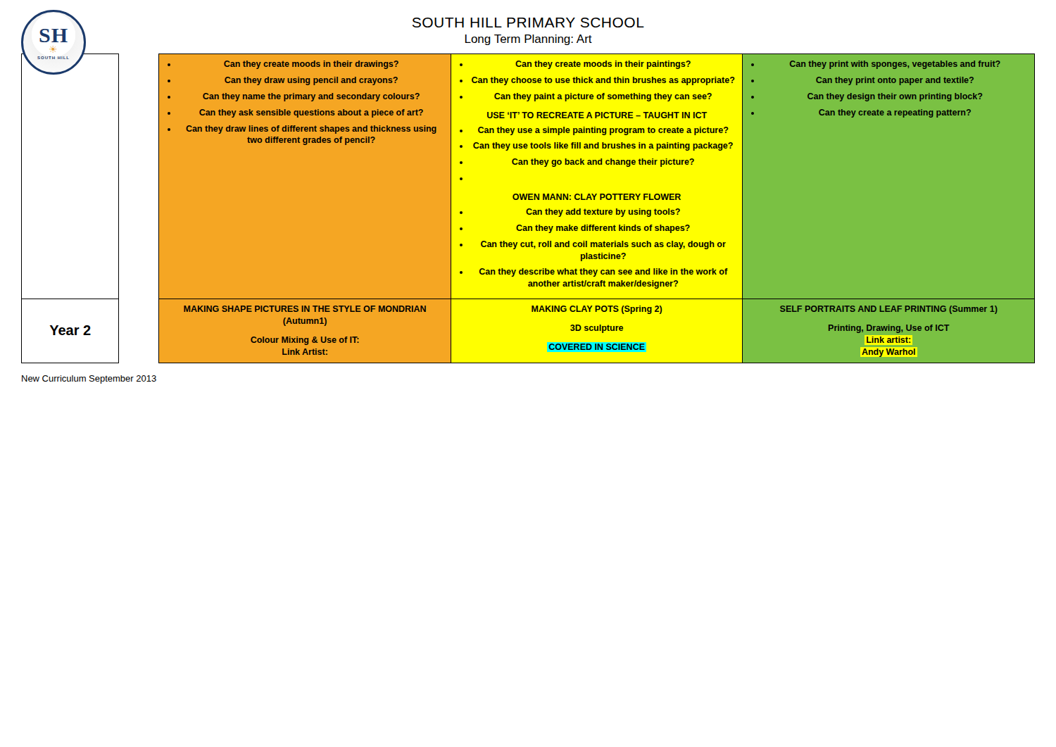SH
☀
SOUTH HILL
SOUTH HILL PRIMARY SCHOOL
Long Term Planning: Art
| | | Can they create moods in their drawings? Can they draw using pencil and crayons? Can they name the primary and secondary colours? Can they ask sensible questions about a piece of art? Can they draw lines of different shapes and thickness using two different grades of pencil? | Can they create moods in their paintings? Can they choose to use thick and thin brushes as appropriate? Can they paint a picture of something they can see? USE ‘IT’ TO RECREATE A PICTURE – TAUGHT IN ICT Can they use a simple painting program to create a picture? Can they use tools like fill and brushes in a painting package? Can they go back and change their picture? OWEN MANN: CLAY POTTERY FLOWER Can they add texture by using tools? Can they make different kinds of shapes? Can they cut, roll and coil materials such as clay, dough or plasticine? Can they describe what they can see and like in the work of another artist/craft maker/designer? | Can they print with sponges, vegetables and fruit? Can they print onto paper and textile? Can they design their own printing block? Can they create a repeating pattern? |
| Year 2 | | MAKING SHAPE PICTURES IN THE STYLE OF MONDRIAN (Autumn1) Colour Mixing & Use of IT: Link Artist: | MAKING CLAY POTS (Spring 2) 3D sculpture COVERED IN SCIENCE | SELF PORTRAITS AND LEAF PRINTING (Summer 1) Printing, Drawing, Use of ICT Link artist: Andy Warhol |
New Curriculum September 2013